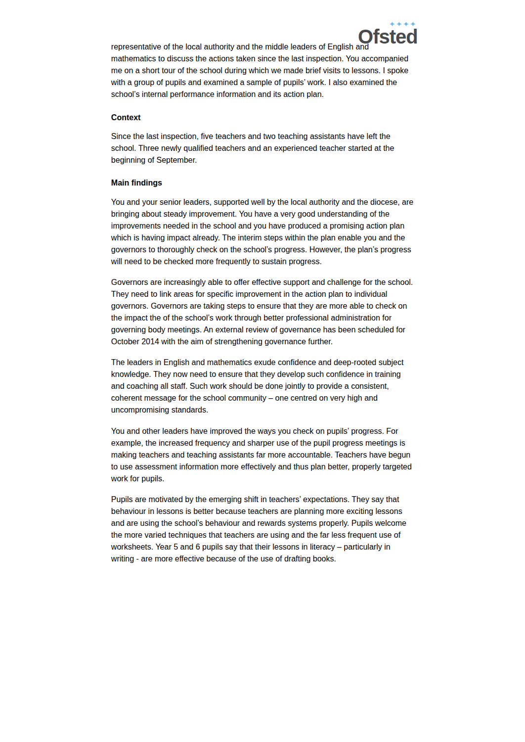✦✦✦✦ Ofsted
representative of the local authority and the middle leaders of English and mathematics to discuss the actions taken since the last inspection. You accompanied me on a short tour of the school during which we made brief visits to lessons. I spoke with a group of pupils and examined a sample of pupils’ work. I also examined the school’s internal performance information and its action plan.
Context
Since the last inspection, five teachers and two teaching assistants have left the school. Three newly qualified teachers and an experienced teacher started at the beginning of September.
Main findings
You and your senior leaders, supported well by the local authority and the diocese, are bringing about steady improvement. You have a very good understanding of the improvements needed in the school and you have produced a promising action plan which is having impact already. The interim steps within the plan enable you and the governors to thoroughly check on the school’s progress. However, the plan’s progress will need to be checked more frequently to sustain progress.
Governors are increasingly able to offer effective support and challenge for the school. They need to link areas for specific improvement in the action plan to individual governors. Governors are taking steps to ensure that they are more able to check on the impact the of the school’s work through better professional administration for governing body meetings. An external review of governance has been scheduled for October 2014 with the aim of strengthening governance further.
The leaders in English and mathematics exude confidence and deep-rooted subject knowledge. They now need to ensure that they develop such confidence in training and coaching all staff. Such work should be done jointly to provide a consistent, coherent message for the school community – one centred on very high and uncompromising standards.
You and other leaders have improved the ways you check on pupils’ progress. For example, the increased frequency and sharper use of the pupil progress meetings is making teachers and teaching assistants far more accountable. Teachers have begun to use assessment information more effectively and thus plan better, properly targeted work for pupils.
Pupils are motivated by the emerging shift in teachers’ expectations. They say that behaviour in lessons is better because teachers are planning more exciting lessons and are using the school’s behaviour and rewards systems properly. Pupils welcome the more varied techniques that teachers are using and the far less frequent use of worksheets. Year 5 and 6 pupils say that their lessons in literacy – particularly in writing - are more effective because of the use of drafting books.